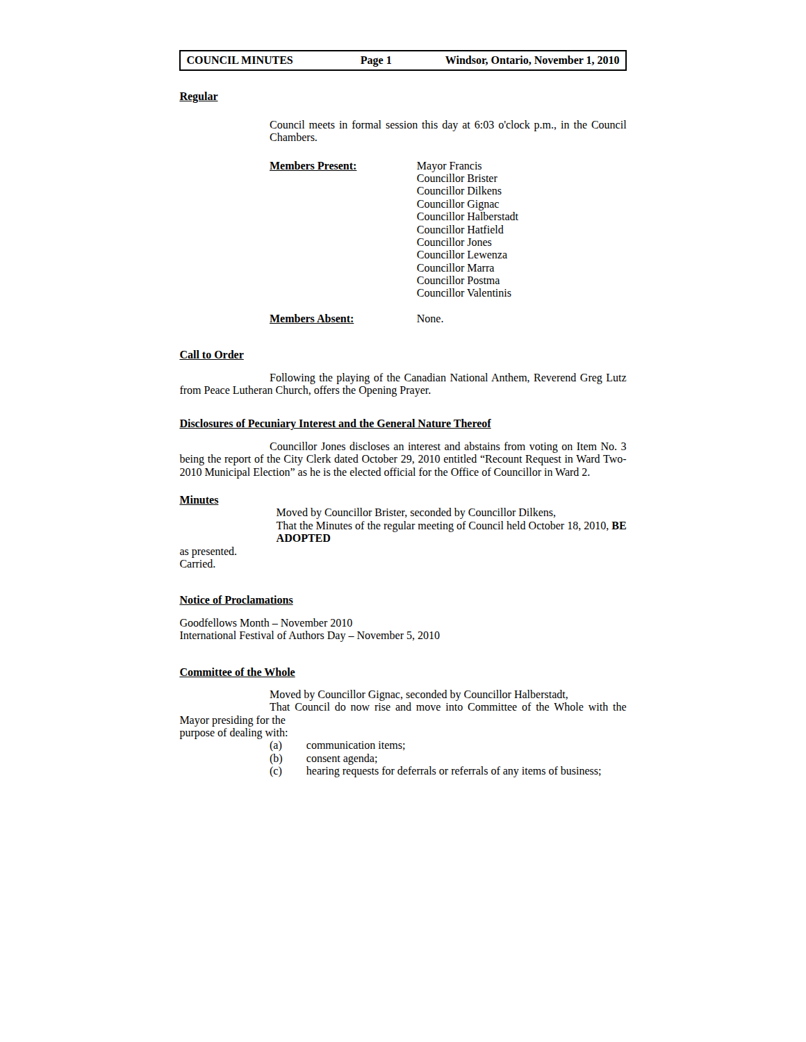COUNCIL MINUTES Page 1 Windsor, Ontario, November 1, 2010
Regular
Council meets in formal session this day at 6:03 o'clock p.m., in the Council Chambers.
| Members Present: | Mayor Francis Councillor Brister Councillor Dilkens Councillor Gignac Councillor Halberstadt Councillor Hatfield Councillor Jones Councillor Lewenza Councillor Marra Councillor Postma Councillor Valentinis |
| Members Absent: | None. |
Call to Order
Following the playing of the Canadian National Anthem, Reverend Greg Lutz from Peace Lutheran Church, offers the Opening Prayer.
Disclosures of Pecuniary Interest and the General Nature Thereof
Councillor Jones discloses an interest and abstains from voting on Item No. 3 being the report of the City Clerk dated October 29, 2010 entitled “Recount Request in Ward Two-2010 Municipal Election” as he is the elected official for the Office of Councillor in Ward 2.
Minutes
Moved by Councillor Brister, seconded by Councillor Dilkens,
That the Minutes of the regular meeting of Council held October 18, 2010, BE ADOPTED
as presented.
Carried.
Notice of Proclamations
Goodfellows Month – November 2010
International Festival of Authors Day – November 5, 2010
Committee of the Whole
Moved by Councillor Gignac, seconded by Councillor Halberstadt,
That Council do now rise and move into Committee of the Whole with the Mayor presiding for the
purpose of dealing with:
(a) communication items;
(b) consent agenda;
(c) hearing requests for deferrals or referrals of any items of business;